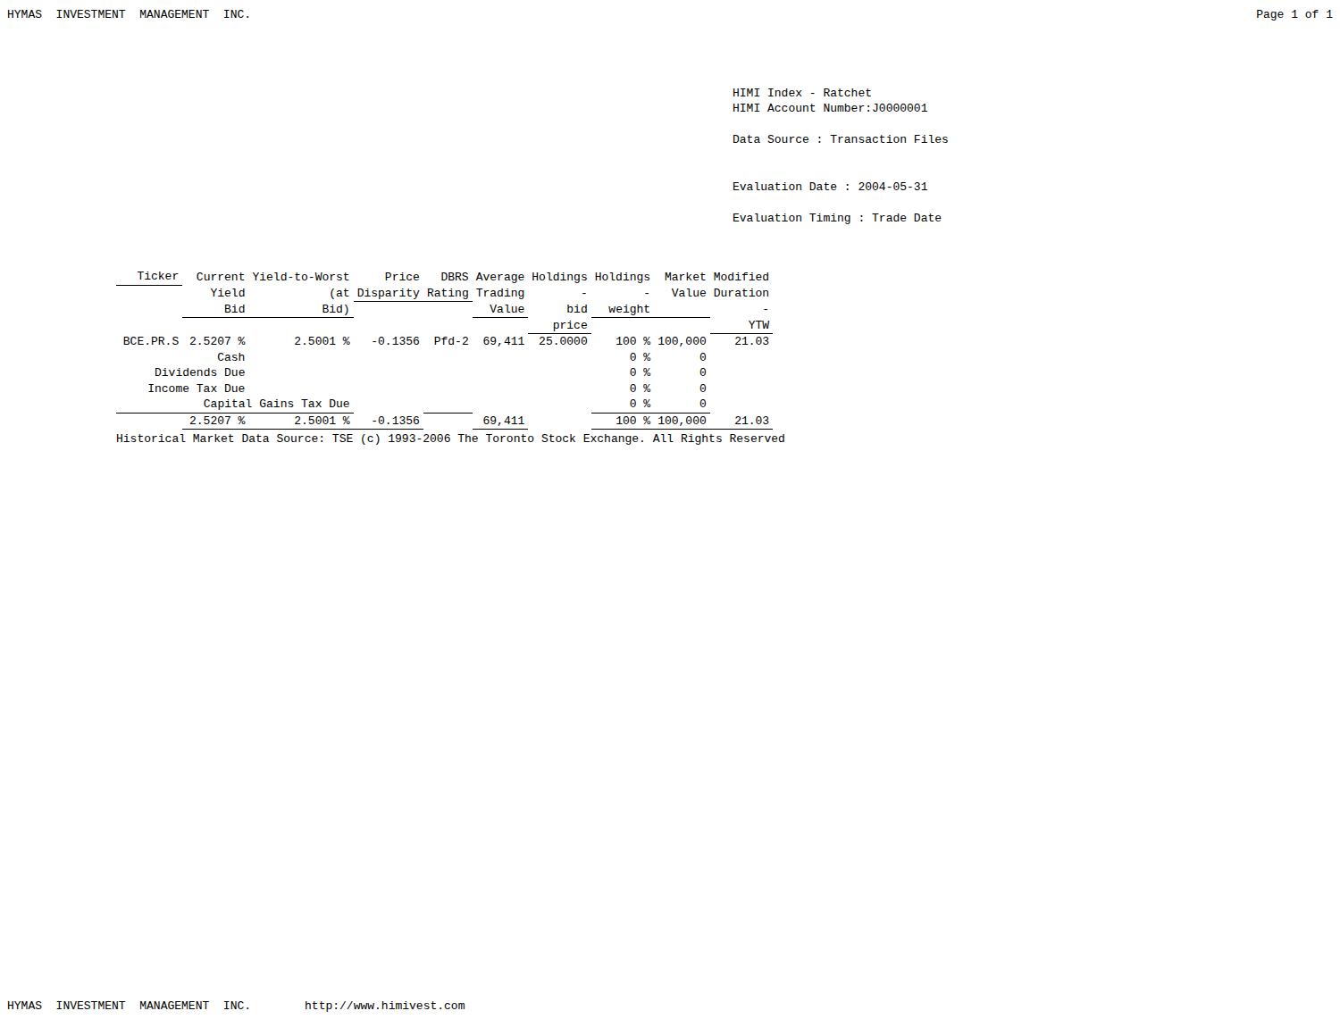HYMAS INVESTMENT MANAGEMENT INC.
Page 1 of 1
HIMI Index - Ratchet
HIMI Account Number:J0000001
Data Source : Transaction Files
Evaluation Date : 2004-05-31
Evaluation Timing : Trade Date
| Ticker | Current | Yield-to-Worst | Price | DBRS | Average | Holdings | Holdings | Market | Modified |
| --- | --- | --- | --- | --- | --- | --- | --- | --- | --- |
| | Yield | (at | Disparity | Rating | Trading | - | - | Value | Duration |
| | Bid | Bid) | | | Value | bid | weight | | - |
| | | | | | | price | | | YTW |
| BCE.PR.S | 2.5207 % | 2.5001 % | -0.1356 | Pfd-2 | 69,411 | 25.0000 | 100 % | 100,000 | 21.03 |
| Cash | | | | | | 0 % | 0 | |
| Dividends Due | | | | | | 0 % | 0 | |
| Income Tax Due | | | | | | 0 % | 0 | |
| Capital Gains Tax Due | | | | | 0 % | 0 | |
| | 2.5207 % | 2.5001 % | -0.1356 | | 69,411 | | 100 % | 100,000 | 21.03 |
Historical Market Data Source: TSE (c) 1993-2006 The Toronto Stock Exchange. All Rights Reserved
HYMAS INVESTMENT MANAGEMENT INC.http://www.himivest.com